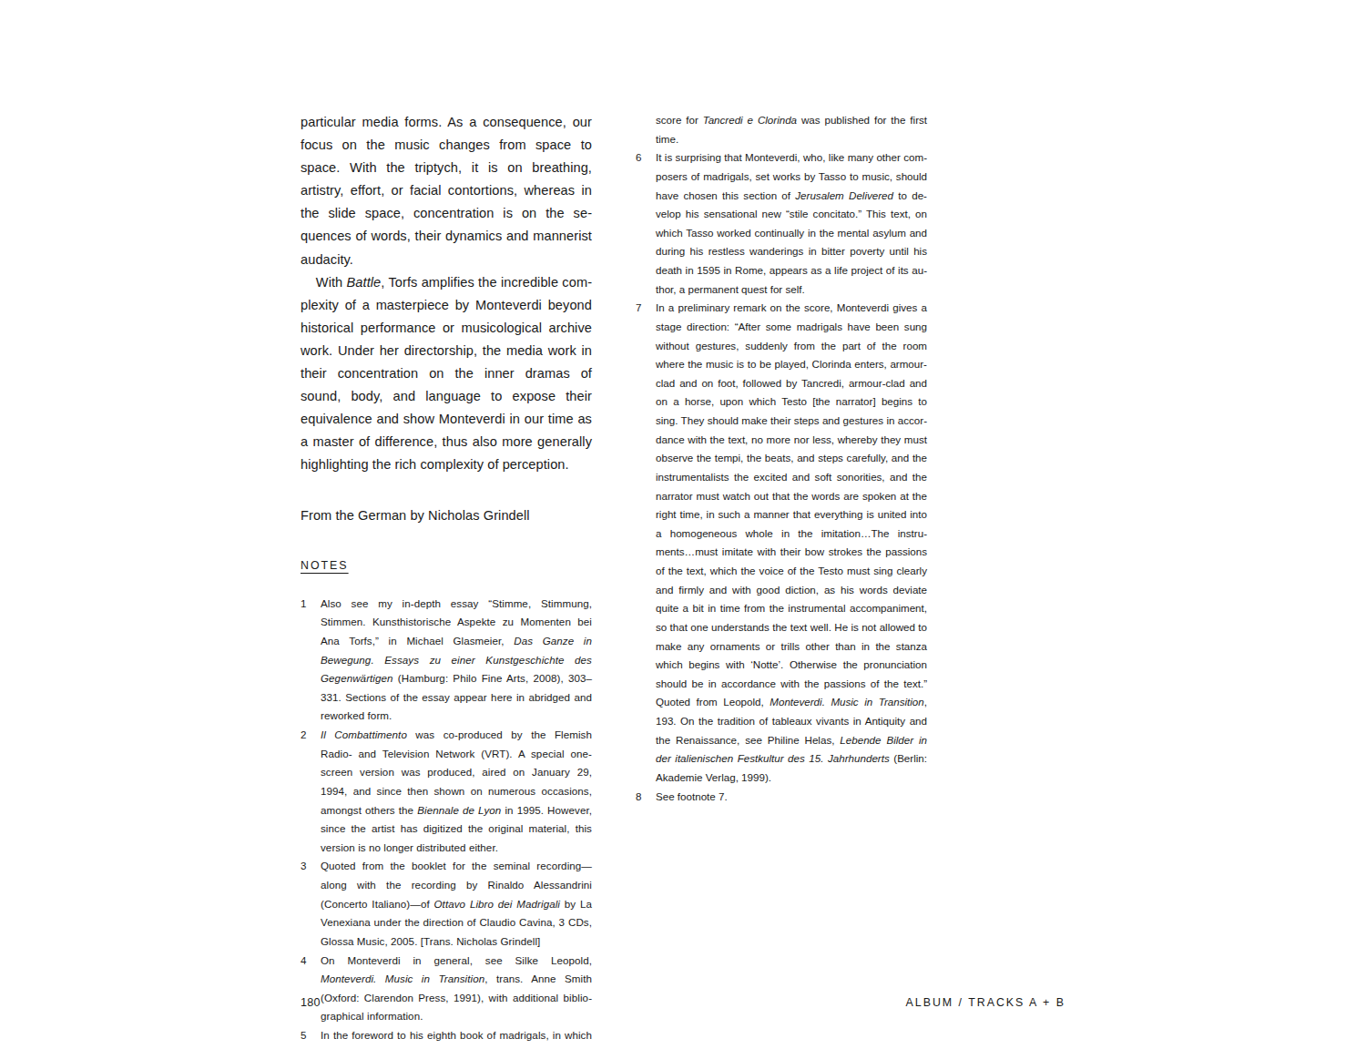particular media forms. As a consequence, our focus on the music changes from space to space. With the triptych, it is on breathing, artistry, effort, or facial contortions, whereas in the slide space, concentration is on the sequences of words, their dynamics and mannerist audacity.
With Battle, Torfs amplifies the incredible complexity of a masterpiece by Monteverdi beyond historical performance or musicological archive work. Under her directorship, the media work in their concentration on the inner dramas of sound, body, and language to expose their equivalence and show Monteverdi in our time as a master of difference, thus also more generally highlighting the rich complexity of perception.
From the German by Nicholas Grindell
Notes
1 Also see my in-depth essay “Stimme, Stimmung, Stimmen. Kunsthistorische Aspekte zu Momenten bei Ana Torfs,” in Michael Glasmeier, Das Ganze in Bewegung. Essays zu einer Kunstgeschichte des Gegenwärtigen (Hamburg: Philo Fine Arts, 2008), 303–331. Sections of the essay appear here in abridged and reworked form.
2 Il Combattimento was co-produced by the Flemish Radio- and Television Network (VRT). A special one-screen version was produced, aired on January 29, 1994, and since then shown on numerous occasions, amongst others the Biennale de Lyon in 1995. However, since the artist has digitized the original material, this version is no longer distributed either.
3 Quoted from the booklet for the seminal recording—along with the recording by Rinaldo Alessandrini (Concerto Italiano)—of Ottavo Libro dei Madrigali by La Venexiana under the direction of Claudio Cavina, 3 CDs, Glossa Music, 2005. [Trans. Nicholas Grindell]
4 On Monteverdi in general, see Silke Leopold, Monteverdi. Music in Transition, trans. Anne Smith (Oxford: Clarendon Press, 1991), with additional bibliographical information.
5 In the foreword to his eighth book of madrigals, in which the
score for Tancredi e Clorinda was published for the first time.
6 It is surprising that Monteverdi, who, like many other composers of madrigals, set works by Tasso to music, should have chosen this section of Jerusalem Delivered to develop his sensational new “stile concitato.” This text, on which Tasso worked continually in the mental asylum and during his restless wanderings in bitter poverty until his death in 1595 in Rome, appears as a life project of its author, a permanent quest for self.
7 In a preliminary remark on the score, Monteverdi gives a stage direction: “After some madrigals have been sung without gestures, suddenly from the part of the room where the music is to be played, Clorinda enters, armour-clad and on foot, followed by Tancredi, armour-clad and on a horse, upon which Testo [the narrator] begins to sing. They should make their steps and gestures in accordance with the text, no more nor less, whereby they must observe the tempi, the beats, and steps carefully, and the instrumentalists the excited and soft sonorities, and the narrator must watch out that the words are spoken at the right time, in such a manner that everything is united into a homogeneous whole in the imitation…The instruments…must imitate with their bow strokes the passions of the text, which the voice of the Testo must sing clearly and firmly and with good diction, as his words deviate quite a bit in time from the instrumental accompaniment, so that one understands the text well. He is not allowed to make any ornaments or trills other than in the stanza which begins with ‘Notte’. Otherwise the pronunciation should be in accordance with the passions of the text.” Quoted from Leopold, Monteverdi. Music in Transition, 193. On the tradition of tableaux vivants in Antiquity and the Renaissance, see Philine Helas, Lebende Bilder in der italienischen Festkultur des 15. Jahrhunderts (Berlin: Akademie Verlag, 1999).
8 See footnote 7.
180
Album / Tracks A + B